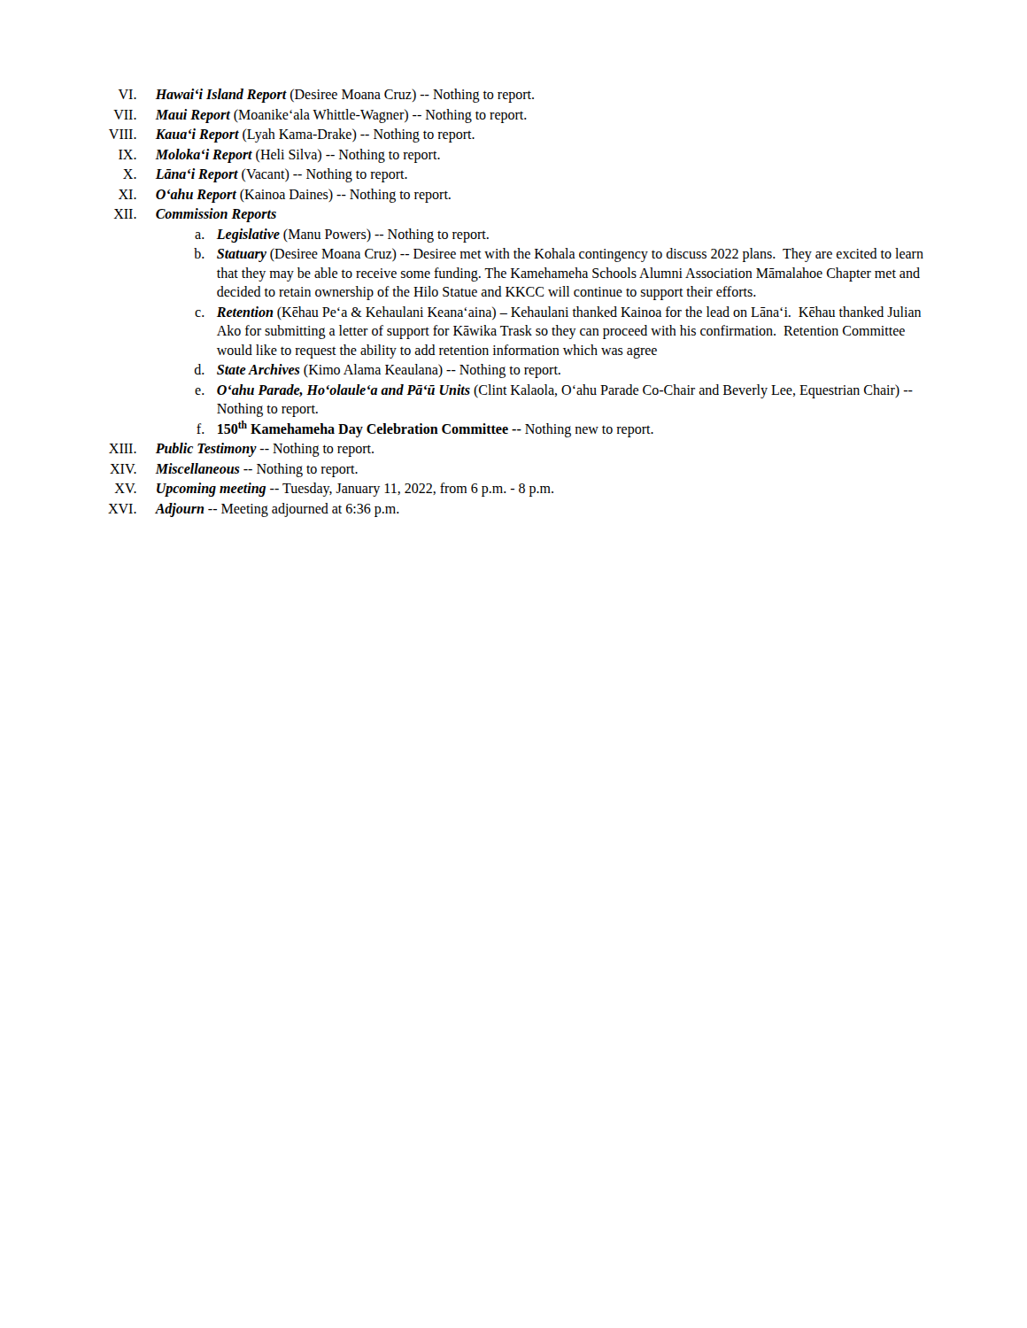Hawaiʻi Island Report (Desiree Moana Cruz) -- Nothing to report.
Maui Report (Moanikeʻala Whittle-Wagner) -- Nothing to report.
Kauaʻi Report (Lyah Kama-Drake) -- Nothing to report.
Molokaʻi Report (Heli Silva) -- Nothing to report.
Lānaʻi Report (Vacant) -- Nothing to report.
Oʻahu Report (Kainoa Daines) -- Nothing to report.
Commission Reports
Legislative (Manu Powers) -- Nothing to report.
Statuary (Desiree Moana Cruz) -- Desiree met with the Kohala contingency to discuss 2022 plans. They are excited to learn that they may be able to receive some funding. The Kamehameha Schools Alumni Association Māmalahoe Chapter met and decided to retain ownership of the Hilo Statue and KKCC will continue to support their efforts.
Retention (Kēhau Peʻa & Kehaulani Keanaʻaina) – Kehaulani thanked Kainoa for the lead on Lānaʻi. Kēhau thanked Julian Ako for submitting a letter of support for Kāwika Trask so they can proceed with his confirmation. Retention Committee would like to request the ability to add retention information which was agree
State Archives (Kimo Alama Keaulana) -- Nothing to report.
Oʻahu Parade, Hoʻolauleʻa and Pāʻū Units (Clint Kalaola, Oʻahu Parade Co-Chair and Beverly Lee, Equestrian Chair) -- Nothing to report.
150th Kamehameha Day Celebration Committee -- Nothing new to report.
Public Testimony -- Nothing to report.
Miscellaneous -- Nothing to report.
Upcoming meeting -- Tuesday, January 11, 2022, from 6 p.m. - 8 p.m.
Adjourn -- Meeting adjourned at 6:36 p.m.